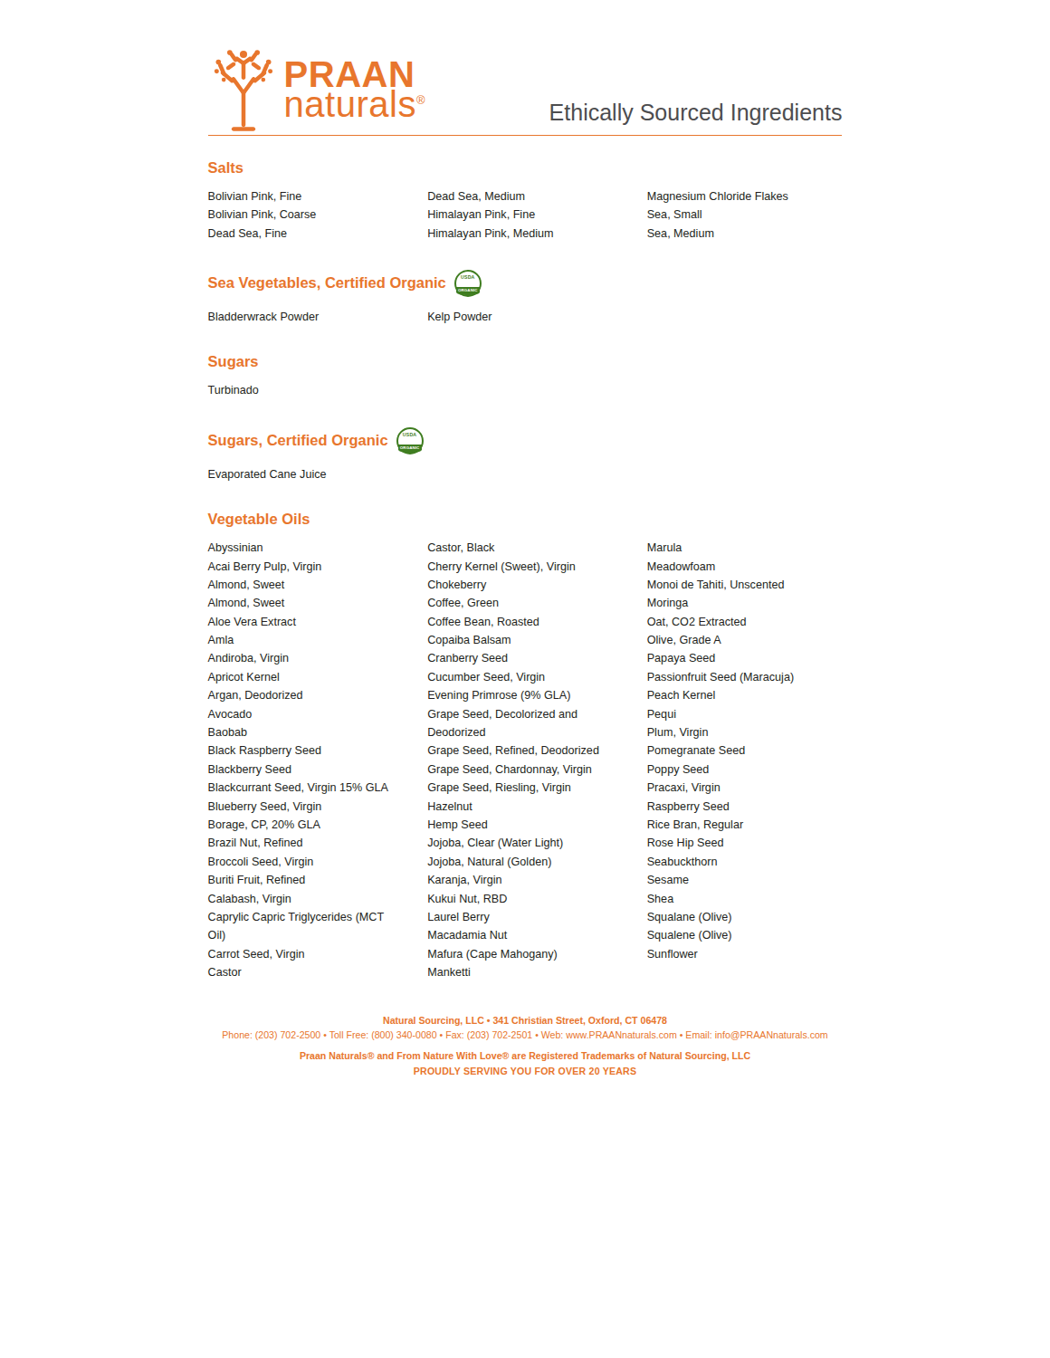PRAAN
naturals®
Ethically Sourced Ingredients
Salts
Bolivian Pink, Fine
Bolivian Pink, Coarse
Dead Sea, Fine
Dead Sea, Medium
Himalayan Pink, Fine
Himalayan Pink, Medium
Magnesium Chloride Flakes
Sea, Small
Sea, Medium
Sea Vegetables, Certified Organic
Bladderwrack Powder
Kelp Powder
Sugars
Turbinado
Sugars, Certified Organic
Evaporated Cane Juice
Vegetable Oils
Abyssinian
Acai Berry Pulp, Virgin
Almond, Sweet
Almond, Sweet
Aloe Vera Extract
Amla
Andiroba, Virgin
Apricot Kernel
Argan, Deodorized
Avocado
Baobab
Black Raspberry Seed
Blackberry Seed
Blackcurrant Seed, Virgin 15% GLA
Blueberry Seed, Virgin
Borage, CP, 20% GLA
Brazil Nut, Refined
Broccoli Seed, Virgin
Buriti Fruit, Refined
Calabash, Virgin
Caprylic Capric Triglycerides (MCT Oil)
Carrot Seed, Virgin
Castor
Castor, Black
Cherry Kernel (Sweet), Virgin
Chokeberry
Coffee, Green
Coffee Bean, Roasted
Copaiba Balsam
Cranberry Seed
Cucumber Seed, Virgin
Evening Primrose (9% GLA)
Grape Seed, Decolorized and Deodorized
Grape Seed, Refined, Deodorized
Grape Seed, Chardonnay, Virgin
Grape Seed, Riesling, Virgin
Hazelnut
Hemp Seed
Jojoba, Clear (Water Light)
Jojoba, Natural (Golden)
Karanja, Virgin
Kukui Nut, RBD
Laurel Berry
Macadamia Nut
Mafura (Cape Mahogany)
Manketti
Marula
Meadowfoam
Monoi de Tahiti, Unscented
Moringa
Oat, CO2 Extracted
Olive, Grade A
Papaya Seed
Passionfruit Seed (Maracuja)
Peach Kernel
Pequi
Plum, Virgin
Pomegranate Seed
Poppy Seed
Pracaxi, Virgin
Raspberry Seed
Rice Bran, Regular
Rose Hip Seed
Seabuckthorn
Sesame
Shea
Squalane (Olive)
Squalene (Olive)
Sunflower
Natural Sourcing, LLC • 341 Christian Street, Oxford, CT 06478
Phone: (203) 702-2500 • Toll Free: (800) 340-0080 • Fax: (203) 702-2501 • Web: www.PRAANnaturals.com • Email: info@PRAANnaturals.com
Praan Naturals® and From Nature With Love® are Registered Trademarks of Natural Sourcing, LLC
PROUDLY SERVING YOU FOR OVER 20 YEARS